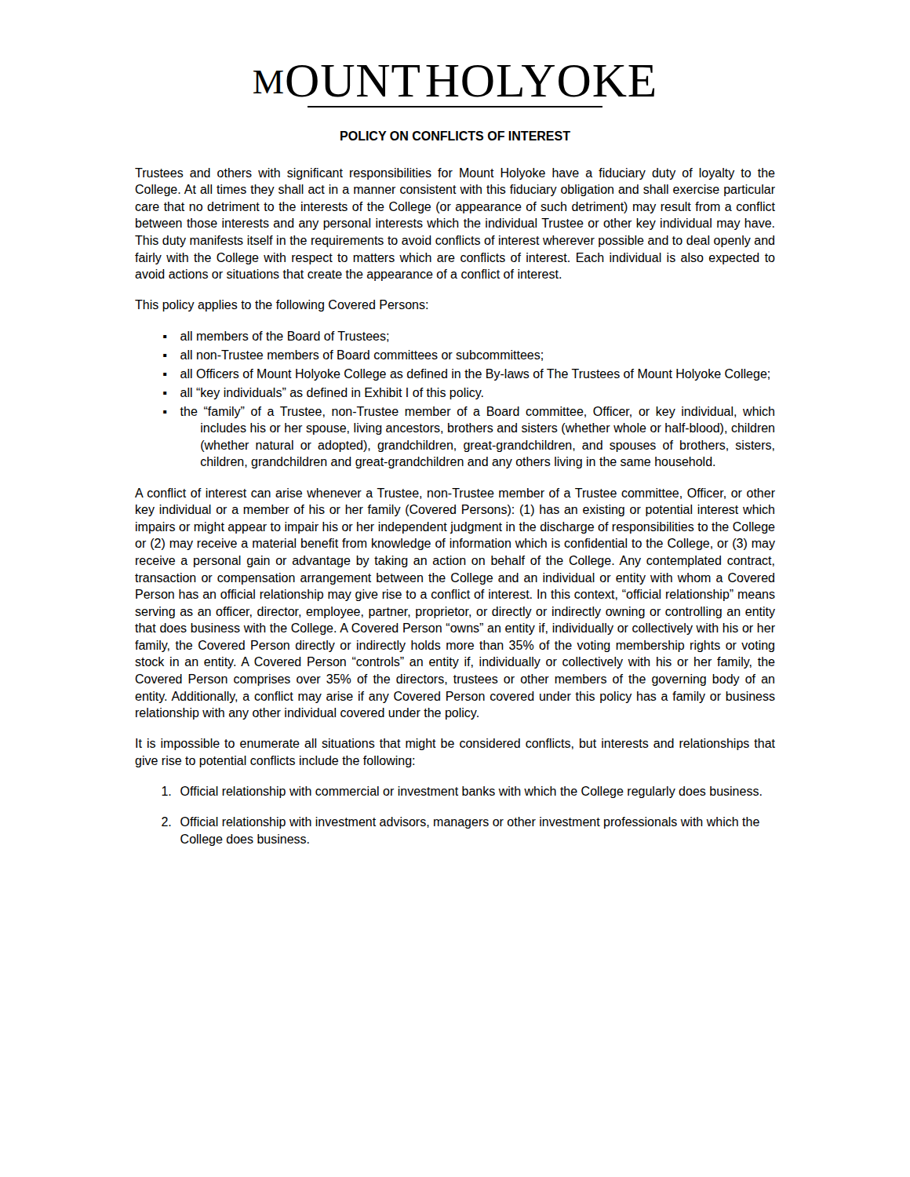MOUNT HOLYOKE
POLICY ON CONFLICTS OF INTEREST
Trustees and others with significant responsibilities for Mount Holyoke have a fiduciary duty of loyalty to the College. At all times they shall act in a manner consistent with this fiduciary obligation and shall exercise particular care that no detriment to the interests of the College (or appearance of such detriment) may result from a conflict between those interests and any personal interests which the individual Trustee or other key individual may have. This duty manifests itself in the requirements to avoid conflicts of interest wherever possible and to deal openly and fairly with the College with respect to matters which are conflicts of interest. Each individual is also expected to avoid actions or situations that create the appearance of a conflict of interest.
This policy applies to the following Covered Persons:
all members of the Board of Trustees;
all non-Trustee members of Board committees or subcommittees;
all Officers of Mount Holyoke College as defined in the By-laws of The Trustees of Mount Holyoke College;
all “key individuals” as defined in Exhibit I of this policy.
the “family” of a Trustee, non-Trustee member of a Board committee, Officer, or key individual, which includes his or her spouse, living ancestors, brothers and sisters (whether whole or half-blood), children (whether natural or adopted), grandchildren, great-grandchildren, and spouses of brothers, sisters, children, grandchildren and great-grandchildren and any others living in the same household.
A conflict of interest can arise whenever a Trustee, non-Trustee member of a Trustee committee, Officer, or other key individual or a member of his or her family (Covered Persons): (1) has an existing or potential interest which impairs or might appear to impair his or her independent judgment in the discharge of responsibilities to the College or (2) may receive a material benefit from knowledge of information which is confidential to the College, or (3) may receive a personal gain or advantage by taking an action on behalf of the College. Any contemplated contract, transaction or compensation arrangement between the College and an individual or entity with whom a Covered Person has an official relationship may give rise to a conflict of interest. In this context, “official relationship” means serving as an officer, director, employee, partner, proprietor, or directly or indirectly owning or controlling an entity that does business with the College. A Covered Person “owns” an entity if, individually or collectively with his or her family, the Covered Person directly or indirectly holds more than 35% of the voting membership rights or voting stock in an entity. A Covered Person “controls” an entity if, individually or collectively with his or her family, the Covered Person comprises over 35% of the directors, trustees or other members of the governing body of an entity. Additionally, a conflict may arise if any Covered Person covered under this policy has a family or business relationship with any other individual covered under the policy.
It is impossible to enumerate all situations that might be considered conflicts, but interests and relationships that give rise to potential conflicts include the following:
Official relationship with commercial or investment banks with which the College regularly does business.
Official relationship with investment advisors, managers or other investment professionals with which the College does business.